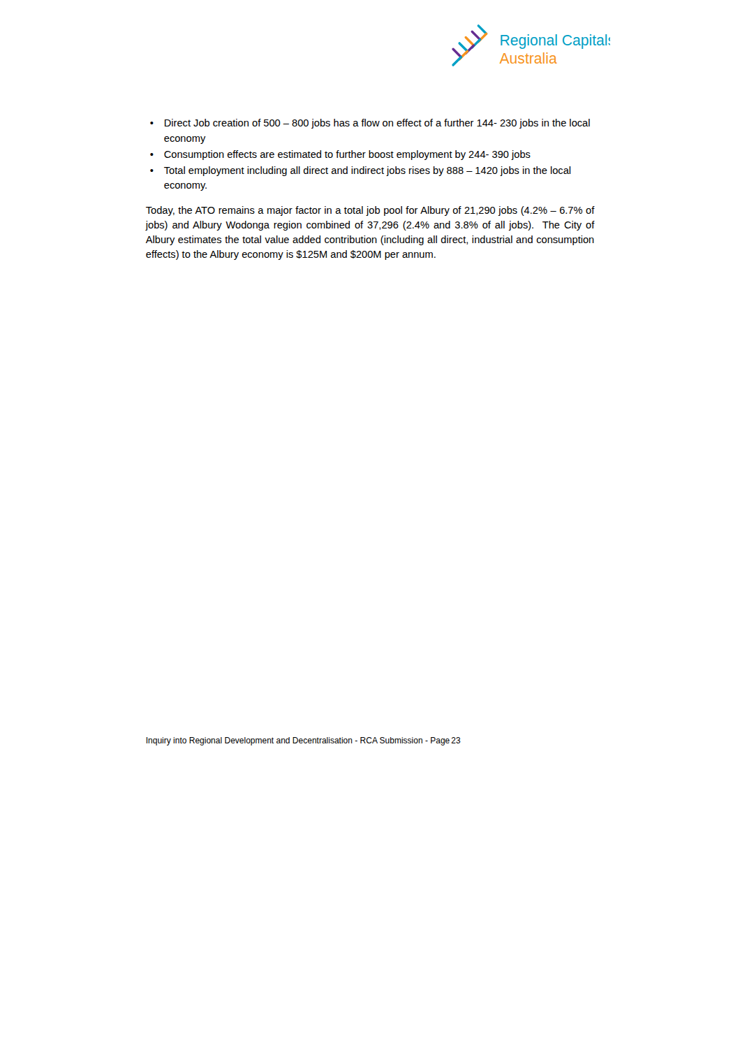Direct Job creation of 500 – 800 jobs has a flow on effect of a further 144- 230 jobs in the local economy
Consumption effects are estimated to further boost employment by 244- 390 jobs
Total employment including all direct and indirect jobs rises by 888 – 1420 jobs in the local economy.
Today, the ATO remains a major factor in a total job pool for Albury of 21,290 jobs (4.2% – 6.7% of jobs) and Albury Wodonga region combined of 37,296 (2.4% and 3.8% of all jobs). The City of Albury estimates the total value added contribution (including all direct, industrial and consumption effects) to the Albury economy is $125M and $200M per annum.
Inquiry into Regional Development and Decentralisation - RCA Submission - Page23